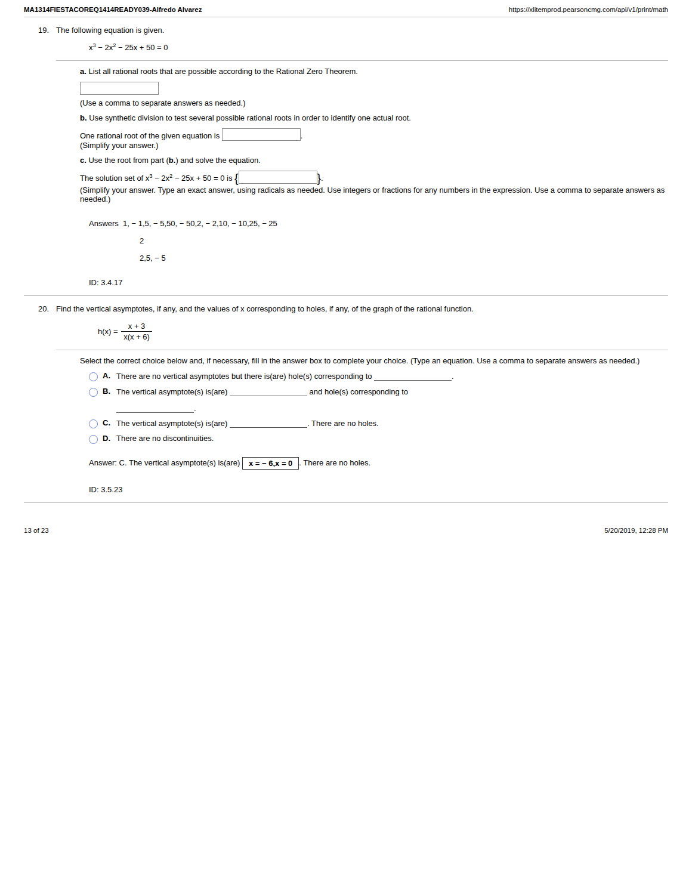MA1314FIESTACOREQ1414READY039-Alfredo Alvarez
https://xlitemprod.pearsoncmg.com/api/v1/print/math
19.
The following equation is given.
x3 − 2x2 − 25x + 50 = 0
a. List all rational roots that are possible according to the Rational Zero Theorem.
(Use a comma to separate answers as needed.)
b. Use synthetic division to test several possible rational roots in order to identify one actual root.
One rational root of the given equation is .
(Simplify your answer.)
c. Use the root from part (b.) and solve the equation.
The solution set of x3 − 2x2 − 25x + 50 = 0 is { }.
(Simplify your answer. Type an exact answer, using radicals as needed. Use integers or fractions for any numbers in the expression. Use a comma to separate answers as needed.)
Answers 1, − 1,5, − 5,50, − 50,2, − 2,10, − 10,25, − 25
2
2,5, − 5
ID: 3.4.17
20.
Find the vertical asymptotes, if any, and the values of x corresponding to holes, if any, of the graph of the rational function.
h(x) = x + 3 x(x + 6)
Select the correct choice below and, if necessary, fill in the answer box to complete your choice. (Type an equation. Use a comma to separate answers as needed.)
A.
There are no vertical asymptotes but there is(are) hole(s) corresponding to .
B.
The vertical asymptote(s) is(are) and hole(s) corresponding to
.
C.
The vertical asymptote(s) is(are) . There are no holes.
D.
There are no discontinuities.
Answer: C. The vertical asymptote(s) is(are) x = − 6,x = 0. There are no holes.
ID: 3.5.23
13 of 23
5/20/2019, 12:28 PM